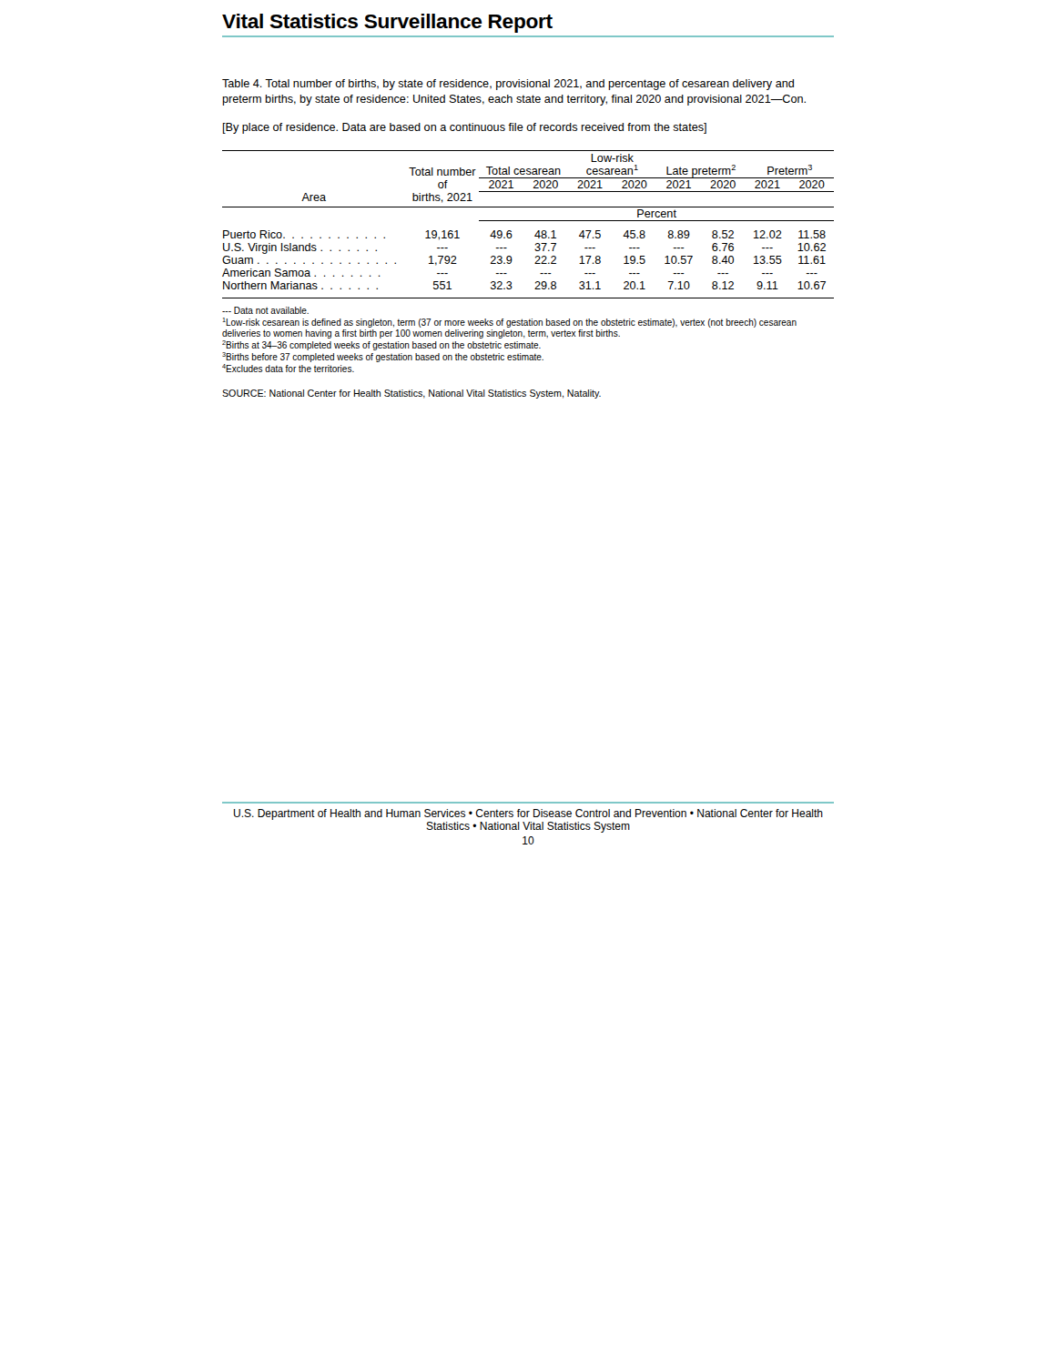Vital Statistics Surveillance Report
Table 4. Total number of births, by state of residence, provisional 2021, and percentage of cesarean delivery and preterm births, by state of residence: United States, each state and territory, final 2020 and provisional 2021—Con.
[By place of residence. Data are based on a continuous file of records received from the states]
| | Total number of | Total cesarean | Low-risk cesarean 1 | Late preterm 2 | Preterm 3 |
| 2021 | 2020 | 2021 | 2020 | 2021 | 2020 | 2021 | 2020 |
| Area | births, 2021 | |
| | | Percent |
| Puerto Rico . . . . . . . . . . . . | 19,161 | 49.6 | 48.1 | 47.5 | 45.8 | 8.89 | 8.52 | 12.02 | 11.58 |
| U.S. Virgin Islands . . . . . . . | --- | --- | 37.7 | --- | --- | --- | 6.76 | --- | 10.62 |
| Guam . . . . . . . . . . . . . . . . | 1,792 | 23.9 | 22.2 | 17.8 | 19.5 | 10.57 | 8.40 | 13.55 | 11.61 |
| American Samoa . . . . . . . . | --- | --- | --- | --- | --- | --- | --- | --- | --- |
| Northern Marianas . . . . . . . | 551 | 32.3 | 29.8 | 31.1 | 20.1 | 7.10 | 8.12 | 9.11 | 10.67 |
--- Data not available.
1Low-risk cesarean is defined as singleton, term (37 or more weeks of gestation based on the obstetric estimate), vertex (not breech) cesarean deliveries to women having a first birth per 100 women delivering singleton, term, vertex first births.
2Births at 34–36 completed weeks of gestation based on the obstetric estimate.
3Births before 37 completed weeks of gestation based on the obstetric estimate.
4Excludes data for the territories.
SOURCE: National Center for Health Statistics, National Vital Statistics System, Natality.
U.S. Department of Health and Human Services • Centers for Disease Control and Prevention • National Center for Health Statistics • National Vital Statistics System
10